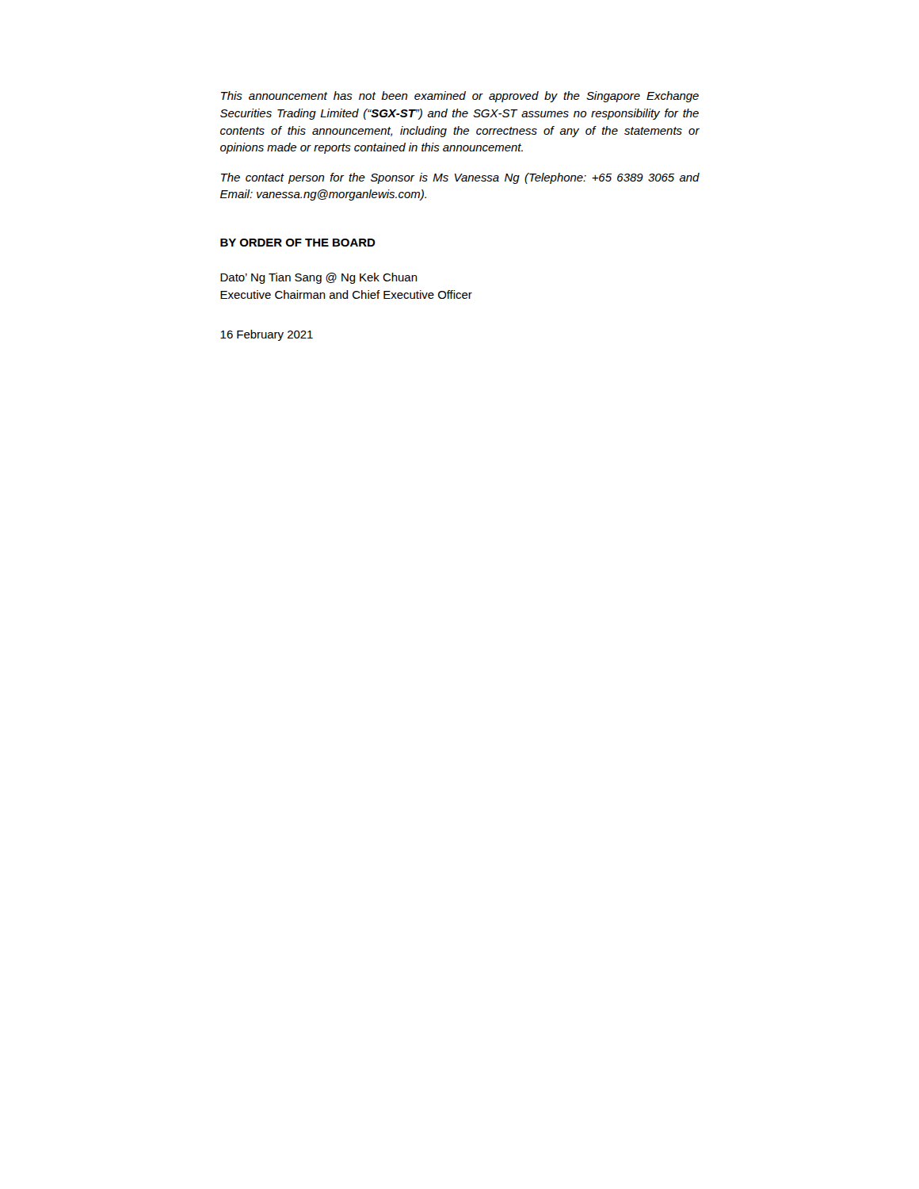This announcement has not been examined or approved by the Singapore Exchange Securities Trading Limited (“SGX-ST”) and the SGX-ST assumes no responsibility for the contents of this announcement, including the correctness of any of the statements or opinions made or reports contained in this announcement.
The contact person for the Sponsor is Ms Vanessa Ng (Telephone: +65 6389 3065 and Email: vanessa.ng@morganlewis.com).
BY ORDER OF THE BOARD
Dato’ Ng Tian Sang @ Ng Kek Chuan
Executive Chairman and Chief Executive Officer
16 February 2021